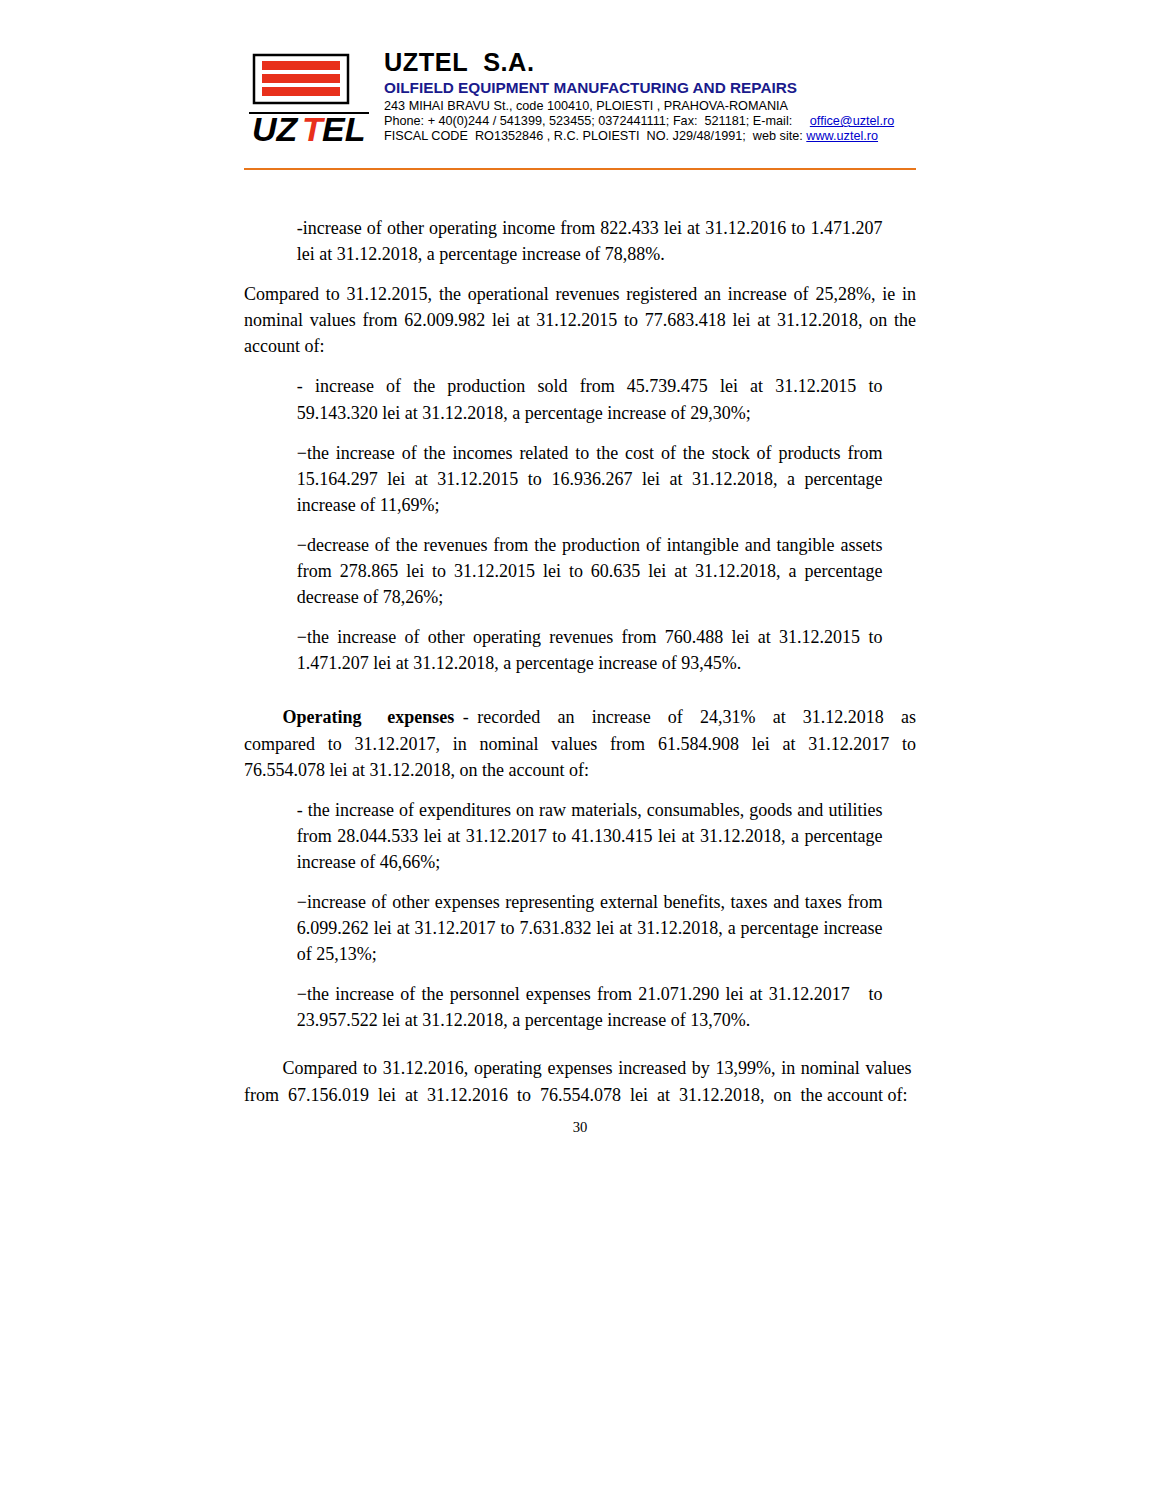UZ T EL
UZTEL S.A.
OILFIELD EQUIPMENT MANUFACTURING AND REPAIRS
243 MIHAI BRAVU St., code 100410, PLOIESTI , PRAHOVA-ROMANIA
Phone: + 40(0)244 / 541399, 523455; 0372441111; Fax: 521181; E-mail: office@uztel.ro
FISCAL CODE RO1352846 , R.C. PLOIESTI NO. J29/48/1991; web site: www.uztel.ro
-increase of other operating income from 822.433 lei at 31.12.2016 to 1.471.207 lei at 31.12.2018, a percentage increase of 78,88%.
Compared to 31.12.2015, the operational revenues registered an increase of 25,28%, ie in nominal values from 62.009.982 lei at 31.12.2015 to 77.683.418 lei at 31.12.2018, on the account of:
- increase of the production sold from 45.739.475 lei at 31.12.2015 to 59.143.320 lei at 31.12.2018, a percentage increase of 29,30%;
−the increase of the incomes related to the cost of the stock of products from 15.164.297 lei at 31.12.2015 to 16.936.267 lei at 31.12.2018, a percentage increase of 11,69%;
−decrease of the revenues from the production of intangible and tangible assets from 278.865 lei to 31.12.2015 lei to 60.635 lei at 31.12.2018, a percentage decrease of 78,26%;
−the increase of other operating revenues from 760.488 lei at 31.12.2015 to 1.471.207 lei at 31.12.2018, a percentage increase of 93,45%.
Operating expenses - recorded an increase of 24,31% at 31.12.2018 as compared to 31.12.2017, in nominal values from 61.584.908 lei at 31.12.2017 to 76.554.078 lei at 31.12.2018, on the account of:
- the increase of expenditures on raw materials, consumables, goods and utilities from 28.044.533 lei at 31.12.2017 to 41.130.415 lei at 31.12.2018, a percentage increase of 46,66%;
−increase of other expenses representing external benefits, taxes and taxes from 6.099.262 lei at 31.12.2017 to 7.631.832 lei at 31.12.2018, a percentage increase of 25,13%;
−the increase of the personnel expenses from 21.071.290 lei at 31.12.2017 to 23.957.522 lei at 31.12.2018, a percentage increase of 13,70%.
Compared to 31.12.2016, operating expenses increased by 13,99%, in nominal values from 67.156.019 lei at 31.12.2016 to 76.554.078 lei at 31.12.2018, on the account of:
30